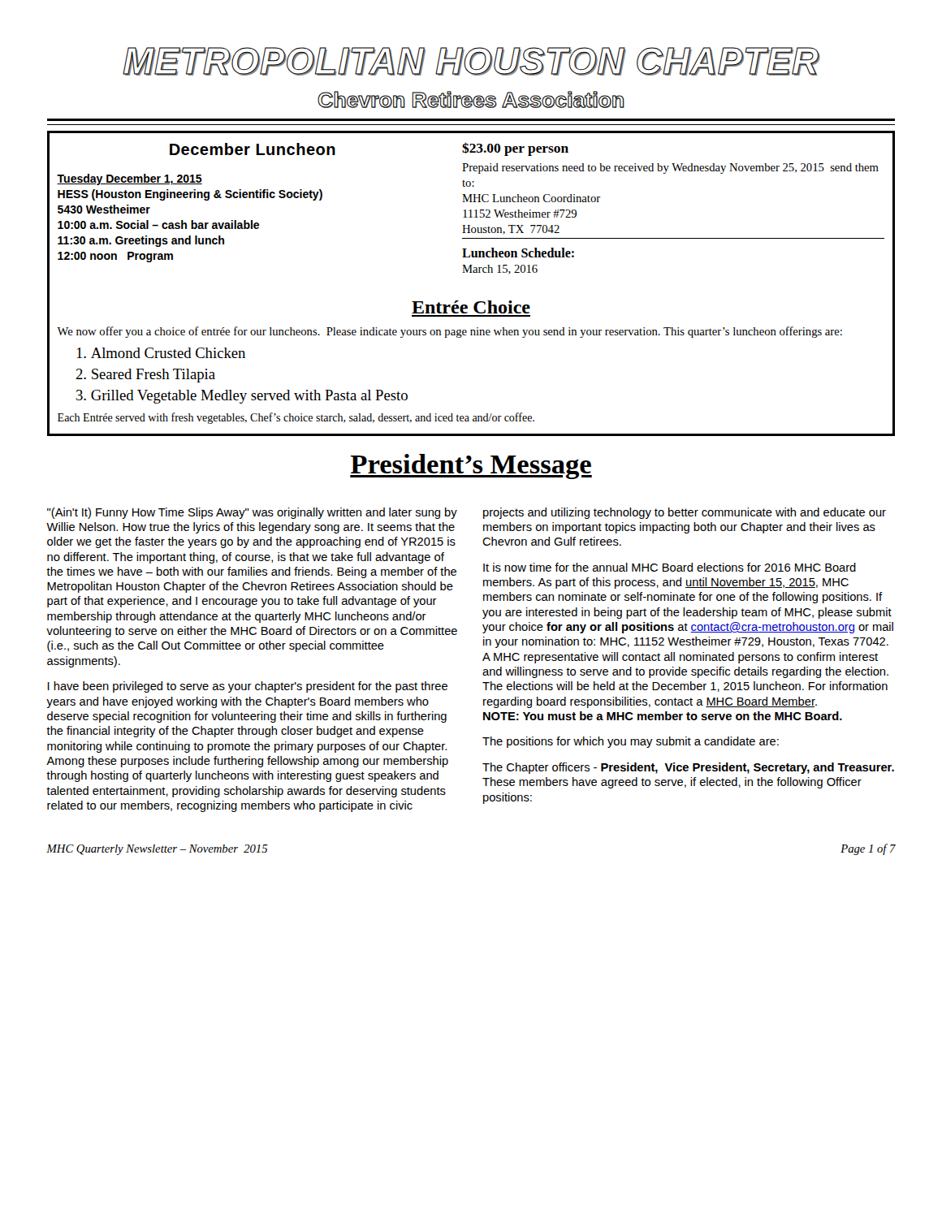METROPOLITAN HOUSTON CHAPTER
Chevron Retirees Association
December Luncheon
Tuesday December 1, 2015
HESS (Houston Engineering & Scientific Society)
5430 Westheimer
10:00 a.m. Social – cash bar available
11:30 a.m. Greetings and lunch
12:00 noon Program
$23.00 per person
Prepaid reservations need to be received by Wednesday November 25, 2015 send them to:
MHC Luncheon Coordinator
11152 Westheimer #729
Houston, TX 77042
Luncheon Schedule:
March 15, 2016
Entrée Choice
We now offer you a choice of entrée for our luncheons. Please indicate yours on page nine when you send in your reservation. This quarter’s luncheon offerings are:
Almond Crusted Chicken
Seared Fresh Tilapia
Grilled Vegetable Medley served with Pasta al Pesto
Each Entrée served with fresh vegetables, Chef’s choice starch, salad, dessert, and iced tea and/or coffee.
President’s Message
"(Ain't It) Funny How Time Slips Away" was originally written and later sung by Willie Nelson. How true the lyrics of this legendary song are. It seems that the older we get the faster the years go by and the approaching end of YR2015 is no different. The important thing, of course, is that we take full advantage of the times we have – both with our families and friends. Being a member of the Metropolitan Houston Chapter of the Chevron Retirees Association should be part of that experience, and I encourage you to take full advantage of your membership through attendance at the quarterly MHC luncheons and/or volunteering to serve on either the MHC Board of Directors or on a Committee (i.e., such as the Call Out Committee or other special committee assignments).
I have been privileged to serve as your chapter's president for the past three years and have enjoyed working with the Chapter's Board members who deserve special recognition for volunteering their time and skills in furthering the financial integrity of the Chapter through closer budget and expense monitoring while continuing to promote the primary purposes of our Chapter. Among these purposes include furthering fellowship among our membership through hosting of quarterly luncheons with interesting guest speakers and talented entertainment, providing scholarship awards for deserving students related to our members, recognizing members who participate in civic
projects and utilizing technology to better communicate with and educate our members on important topics impacting both our Chapter and their lives as Chevron and Gulf retirees.
It is now time for the annual MHC Board elections for 2016 MHC Board members. As part of this process, and until November 15, 2015, MHC members can nominate or self-nominate for one of the following positions. If you are interested in being part of the leadership team of MHC, please submit your choice for any or all positions at contact@cra-metrohouston.org or mail in your nomination to: MHC, 11152 Westheimer #729, Houston, Texas 77042. A MHC representative will contact all nominated persons to confirm interest and willingness to serve and to provide specific details regarding the election. The elections will be held at the December 1, 2015 luncheon. For information regarding board responsibilities, contact a MHC Board Member.
NOTE: You must be a MHC member to serve on the MHC Board.
The positions for which you may submit a candidate are:
The Chapter officers - President, Vice President, Secretary, and Treasurer.
These members have agreed to serve, if elected, in the following Officer positions:
MHC Quarterly Newsletter – November 2015 Page 1 of 7